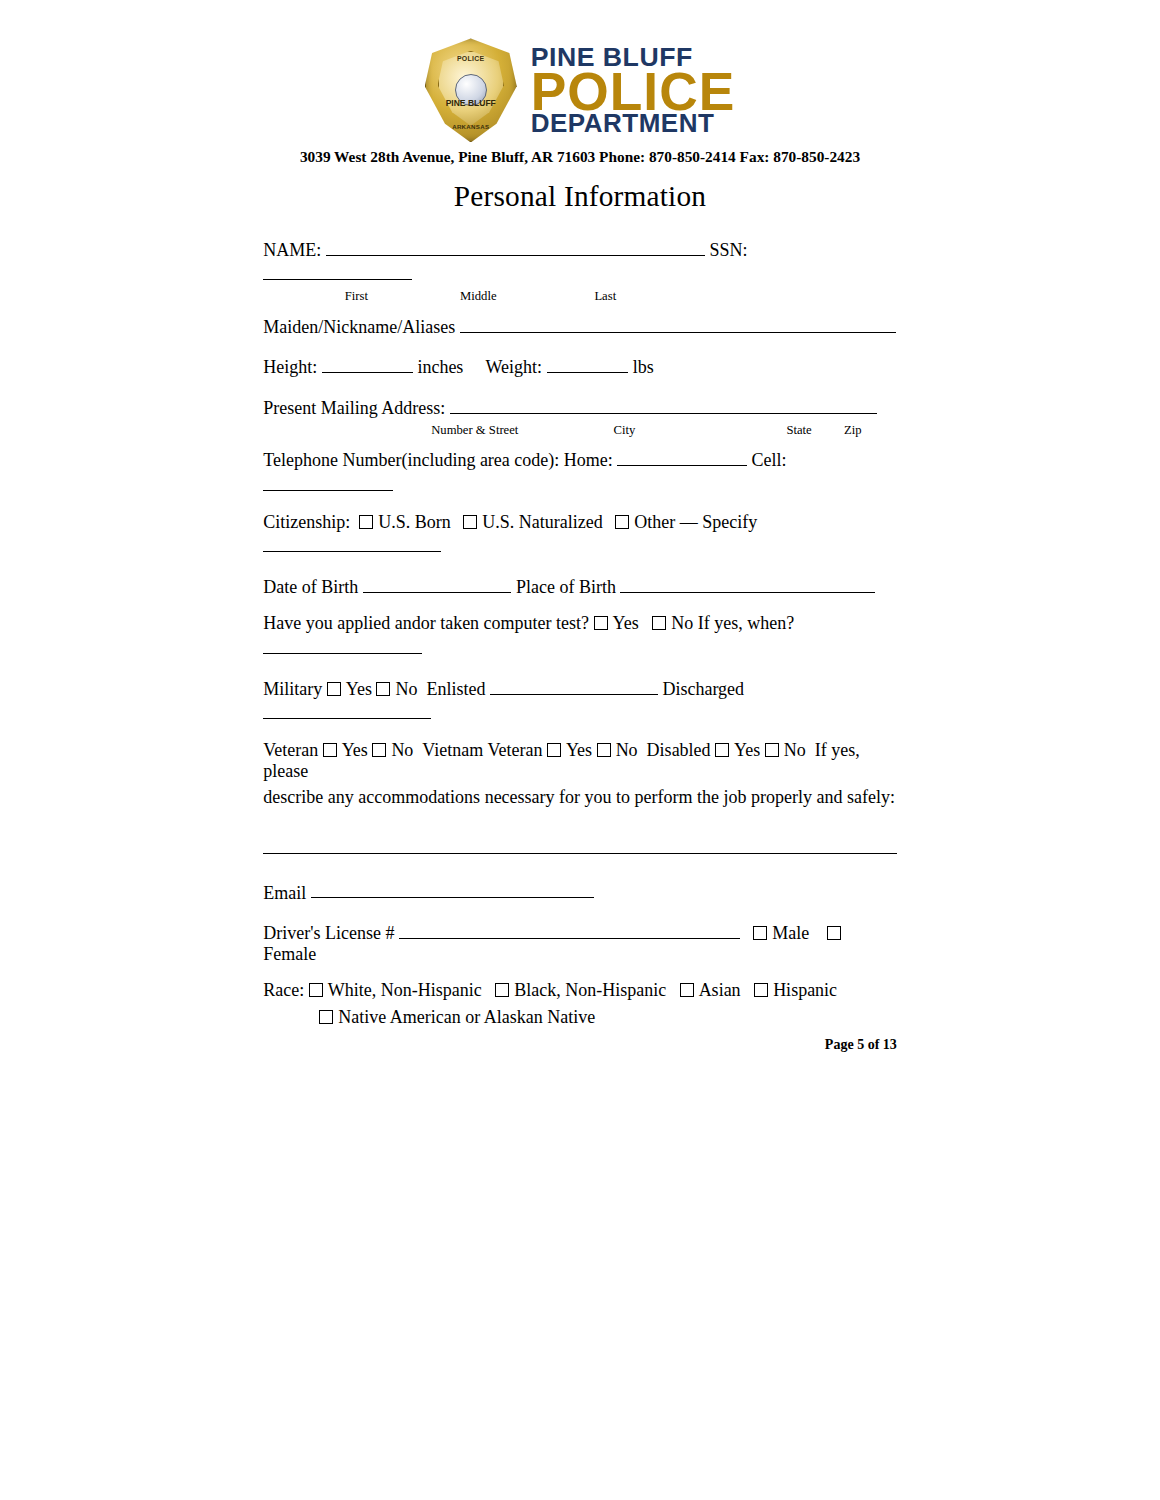POLICE
PINE BLUFF
ARKANSAS
PINE BLUFF
POLICE
DEPARTMENT
3039 West 28th Avenue, Pine Bluff, AR 71603 Phone: 870-850-2414 Fax: 870-850-2423
Personal Information
NAME: SSN:
First Middle Last
Maiden/Nickname/Aliases
Height: inches Weight: lbs
Present Mailing Address:
Number & Street City State Zip
Telephone Number(including area code): Home: Cell:
Citizenship: U.S. Born U.S. Naturalized Other — Specify
Date of Birth Place of Birth
Have you applied andor taken computer test? Yes No If yes, when?
Military Yes No Enlisted Discharged
Veteran Yes No Vietnam Veteran Yes No Disabled Yes No If yes, please
describe any accommodations necessary for you to perform the job properly and safely:
Email
Driver's License # Male Female
Race: White, Non-Hispanic Black, Non-Hispanic Asian Hispanic
Native American or Alaskan Native
Page 5 of 13